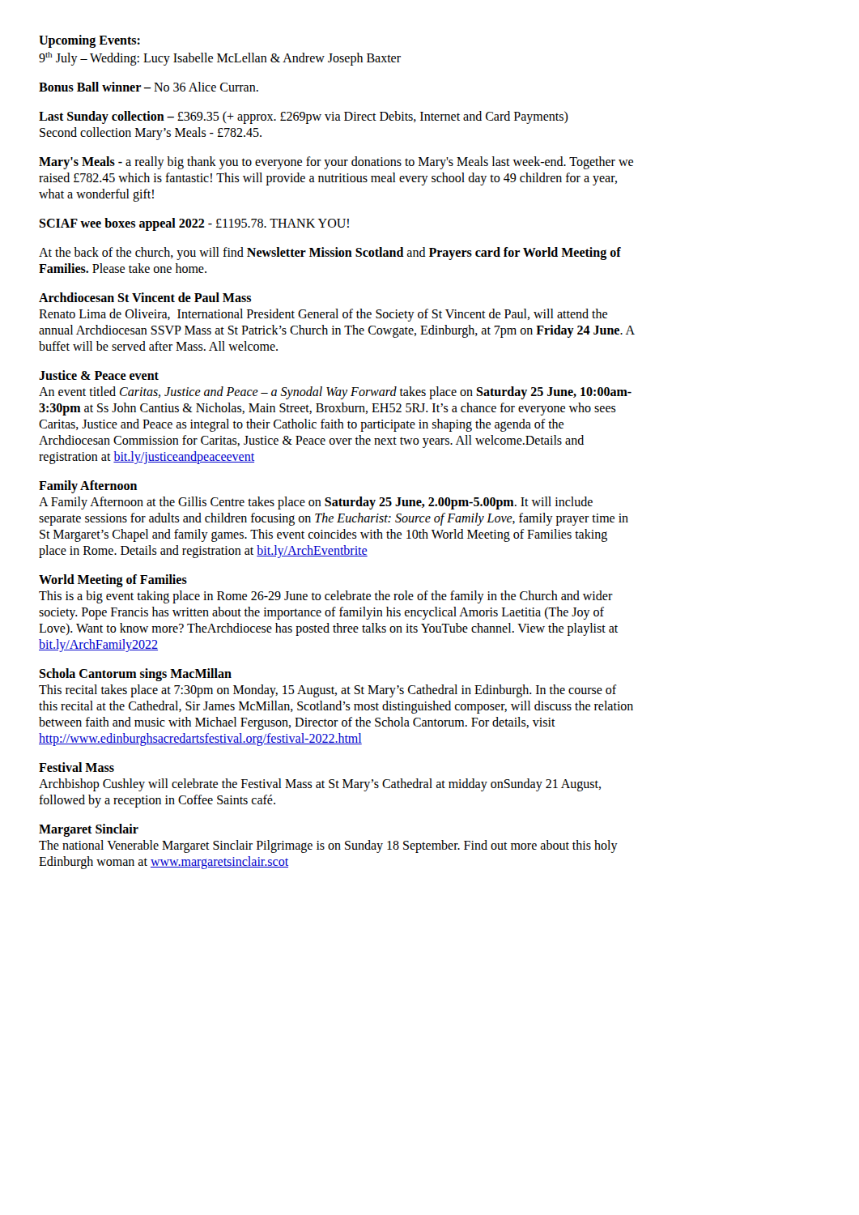Upcoming Events:
9th July – Wedding: Lucy Isabelle McLellan & Andrew Joseph Baxter
Bonus Ball winner – No 36 Alice Curran.
Last Sunday collection – £369.35 (+ approx. £269pw via Direct Debits, Internet and Card Payments)
Second collection Mary’s Meals - £782.45.
Mary's Meals - a really big thank you to everyone for your donations to Mary's Meals last week-end. Together we raised £782.45 which is fantastic! This will provide a nutritious meal every school day to 49 children for a year, what a wonderful gift!
SCIAF wee boxes appeal 2022 - £1195.78. THANK YOU!
At the back of the church, you will find Newsletter Mission Scotland and Prayers card for World Meeting of Families. Please take one home.
Archdiocesan St Vincent de Paul Mass
Renato Lima de Oliveira, International President General of the Society of St Vincent de Paul, will attend the annual Archdiocesan SSVP Mass at St Patrick’s Church in The Cowgate, Edinburgh, at 7pm on Friday 24 June. A buffet will be served after Mass. All welcome.
Justice & Peace event
An event titled Caritas, Justice and Peace – a Synodal Way Forward takes place on Saturday 25 June, 10:00am-3:30pm at Ss John Cantius & Nicholas, Main Street, Broxburn, EH52 5RJ. It’s a chance for everyone who sees Caritas, Justice and Peace as integral to their Catholic faith to participate in shaping the agenda of the Archdiocesan Commission for Caritas, Justice & Peace over the next two years. All welcome.Details and registration at bit.ly/justiceandpeaceevent
Family Afternoon
A Family Afternoon at the Gillis Centre takes place on Saturday 25 June, 2.00pm-5.00pm. It will include separate sessions for adults and children focusing on The Eucharist: Source of Family Love, family prayer time in St Margaret’s Chapel and family games. This event coincides with the 10th World Meeting of Families taking place in Rome. Details and registration at bit.ly/ArchEventbrite
World Meeting of Families
This is a big event taking place in Rome 26-29 June to celebrate the role of the family in the Church and wider society. Pope Francis has written about the importance of familyin his encyclical Amoris Laetitia (The Joy of Love). Want to know more? TheArchdiocese has posted three talks on its YouTube channel. View the playlist at bit.ly/ArchFamily2022
Schola Cantorum sings MacMillan
This recital takes place at 7:30pm on Monday, 15 August, at St Mary’s Cathedral in Edinburgh. In the course of this recital at the Cathedral, Sir James McMillan, Scotland’s most distinguished composer, will discuss the relation between faith and music with Michael Ferguson, Director of the Schola Cantorum. For details, visit http://www.edinburghsacredartsfestival.org/festival-2022.html
Festival Mass
Archbishop Cushley will celebrate the Festival Mass at St Mary’s Cathedral at midday onSunday 21 August, followed by a reception in Coffee Saints café.
Margaret Sinclair
The national Venerable Margaret Sinclair Pilgrimage is on Sunday 18 September. Find out more about this holy Edinburgh woman at www.margaretsinclair.scot